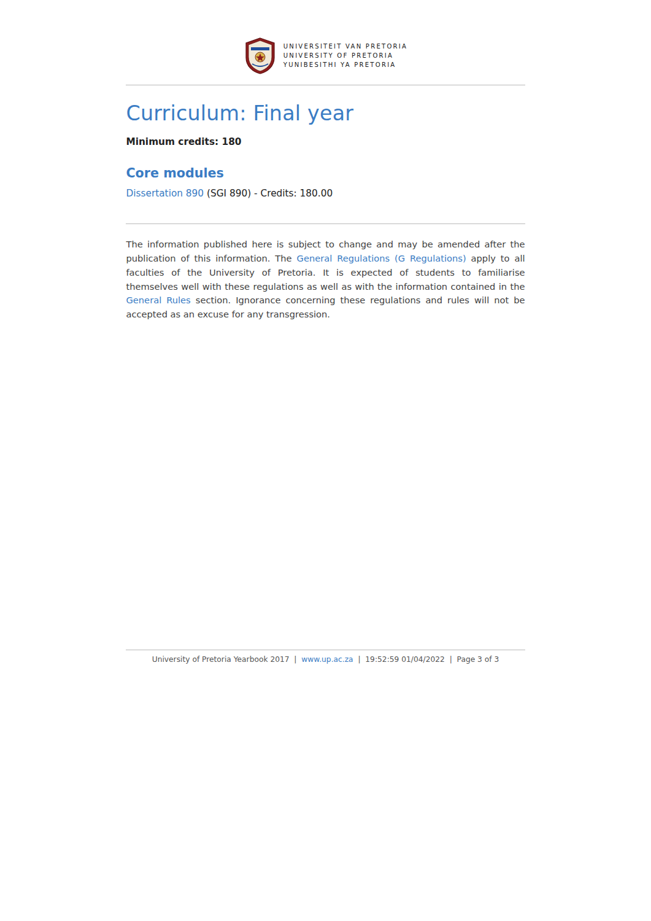UNIVERSITEIT VAN PRETORIA
UNIVERSITY OF PRETORIA
YUNIBESITHI YA PRETORIA
Curriculum: Final year
Minimum credits: 180
Core modules
Dissertation 890 (SGI 890) - Credits: 180.00
The information published here is subject to change and may be amended after the publication of this information. The General Regulations (G Regulations) apply to all faculties of the University of Pretoria. It is expected of students to familiarise themselves well with these regulations as well as with the information contained in the General Rules section. Ignorance concerning these regulations and rules will not be accepted as an excuse for any transgression.
University of Pretoria Yearbook 2017 | www.up.ac.za | 19:52:59 01/04/2022 | Page 3 of 3